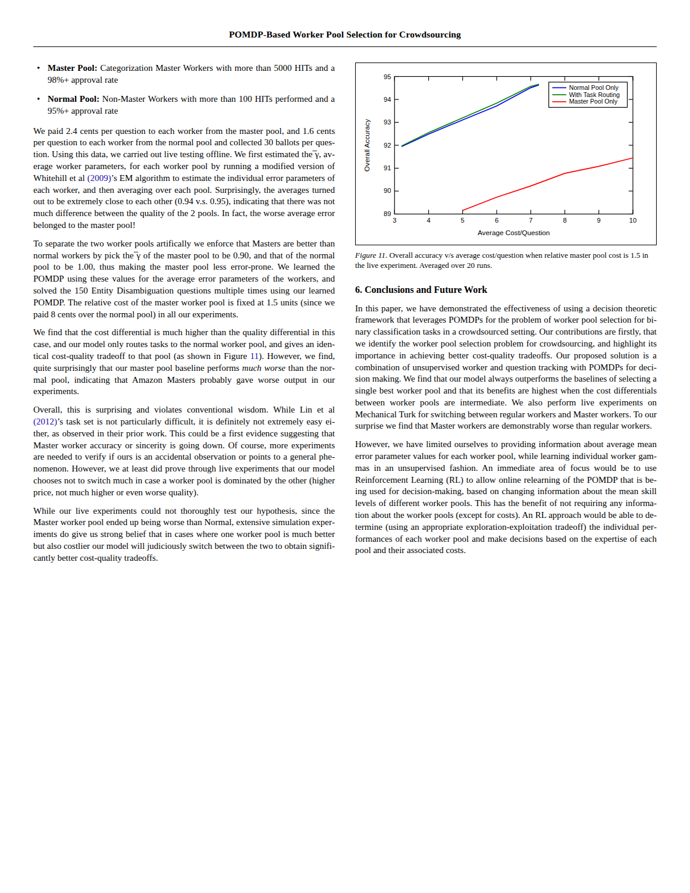POMDP-Based Worker Pool Selection for Crowdsourcing
Master Pool: Categorization Master Workers with more than 5000 HITs and a 98%+ approval rate
Normal Pool: Non-Master Workers with more than 100 HITs performed and a 95%+ approval rate
We paid 2.4 cents per question to each worker from the master pool, and 1.6 cents per question to each worker from the normal pool and collected 30 ballots per question. Using this data, we carried out live testing offline. We first estimated the ̅γ, average worker parameters, for each worker pool by running a modified version of Whitehill et al (2009)’s EM algorithm to estimate the individual error parameters of each worker, and then averaging over each pool. Surprisingly, the averages turned out to be extremely close to each other (0.94 v.s. 0.95), indicating that there was not much difference between the quality of the 2 pools. In fact, the worse average error belonged to the master pool!
To separate the two worker pools artifically we enforce that Masters are better than normal workers by pick the ̅γ of the master pool to be 0.90, and that of the normal pool to be 1.00, thus making the master pool less error-prone. We learned the POMDP using these values for the average error parameters of the workers, and solved the 150 Entity Disambiguation questions multiple times using our learned POMDP. The relative cost of the master worker pool is fixed at 1.5 units (since we paid 8 cents over the normal pool) in all our experiments.
We find that the cost differential is much higher than the quality differential in this case, and our model only routes tasks to the normal worker pool, and gives an identical cost-quality tradeoff to that pool (as shown in Figure 11). However, we find, quite surprisingly that our master pool baseline performs much worse than the normal pool, indicating that Amazon Masters probably gave worse output in our experiments.
Overall, this is surprising and violates conventional wisdom. While Lin et al (2012)’s task set is not particularly difficult, it is definitely not extremely easy either, as observed in their prior work. This could be a first evidence suggesting that Master worker accuracy or sincerity is going down. Of course, more experiments are needed to verify if ours is an accidental observation or points to a general phenomenon. However, we at least did prove through live experiments that our model chooses not to switch much in case a worker pool is dominated by the other (higher price, not much higher or even worse quality).
While our live experiments could not thoroughly test our hypothesis, since the Master worker pool ended up being worse than Normal, extensive simulation experiments do give us strong belief that in cases where one worker pool is much better but also costlier our model will judiciously switch between the two to obtain significantly better cost-quality tradeoffs.
89 90 91 92 93 94 95 3 4 5 6 7 8 9 10 Average Cost/Question Overall Accuracy Normal Pool Only With Task Routing Master Pool Only
Figure 11. Overall accuracy v/s average cost/question when relative master pool cost is 1.5 in the live experiment. Averaged over 20 runs.
6. Conclusions and Future Work
In this paper, we have demonstrated the effectiveness of using a decision theoretic framework that leverages POMDPs for the problem of worker pool selection for binary classification tasks in a crowdsourced setting. Our contributions are firstly, that we identify the worker pool selection problem for crowdsourcing, and highlight its importance in achieving better cost-quality tradeoffs. Our proposed solution is a combination of unsupervised worker and question tracking with POMDPs for decision making. We find that our model always outperforms the baselines of selecting a single best worker pool and that its benefits are highest when the cost differentials between worker pools are intermediate. We also perform live experiments on Mechanical Turk for switching between regular workers and Master workers. To our surprise we find that Master workers are demonstrably worse than regular workers.
However, we have limited ourselves to providing information about average mean error parameter values for each worker pool, while learning individual worker gammas in an unsupervised fashion. An immediate area of focus would be to use Reinforcement Learning (RL) to allow online relearning of the POMDP that is being used for decision-making, based on changing information about the mean skill levels of different worker pools. This has the benefit of not requiring any information about the worker pools (except for costs). An RL approach would be able to determine (using an appropriate exploration-exploitation tradeoff) the individual performances of each worker pool and make decisions based on the expertise of each pool and their associated costs.